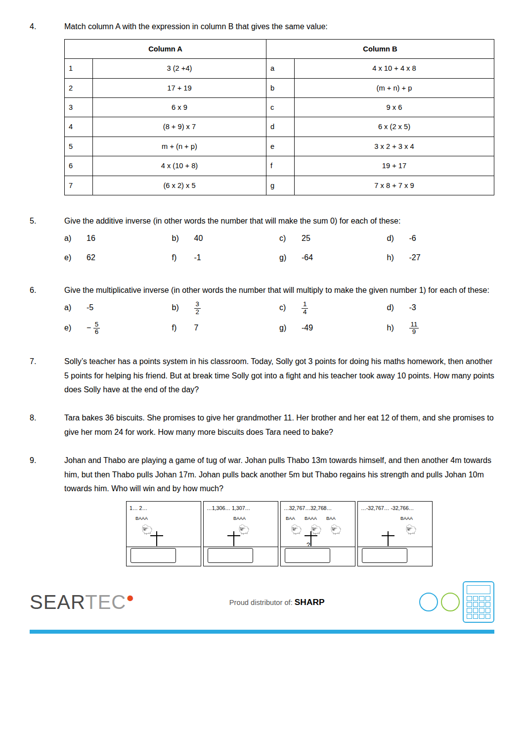4.
Match column A with the expression in column B that gives the same value:
| Column A | Column B |
| --- | --- |
| 1 | 3 (2 +4) | a | 4 x 10 + 4 x 8 |
| 2 | 17 + 19 | b | (m + n) + p |
| 3 | 6 x 9 | c | 9 x 6 |
| 4 | (8 + 9) x 7 | d | 6 x (2 x 5) |
| 5 | m + (n + p) | e | 3 x 2 + 3 x 4 |
| 6 | 4 x (10 + 8) | f | 19 + 17 |
| 7 | (6 x 2) x 5 | g | 7 x 8 + 7 x 9 |
5.
Give the additive inverse (in other words the number that will make the sum 0) for each of these:
a) 16
b) 40
c) 25
d)-6
e) 62
f)-1
g)-64
h)-27
6.
Give the multiplicative inverse (in other words the number that will multiply to make the given number 1) for each of these:
a)-5
b) 32
c) 14
d)-3
e)− 56
f) 7
g)-49
h) 119
7.
Solly’s teacher has a points system in his classroom. Today, Solly got 3 points for doing his maths homework, then another 5 points for helping his friend. But at break time Solly got into a fight and his teacher took away 10 points. How many points does Solly have at the end of the day?
8.
Tara bakes 36 biscuits. She promises to give her grandmother 11. Her brother and her eat 12 of them, and she promises to give her mom 24 for work. How many more biscuits does Tara need to bake?
9.
Johan and Thabo are playing a game of tug of war. Johan pulls Thabo 13m towards himself, and then another 4m towards him, but then Thabo pulls Johan 17m. Johan pulls back another 5m but Thabo regains his strength and pulls Johan 10m towards him. Who will win and by how much?
1… 2…
BAAA
🐑
…1,306… 1,307…
BAAA
🐑
…32,767…32,768…
BAA
BAAA
BAA
🐑
🐑
🐑
?
…-32,767… -32,766…
BAAA
🐑
SEARTEC●
Proud distributor of: SHARP